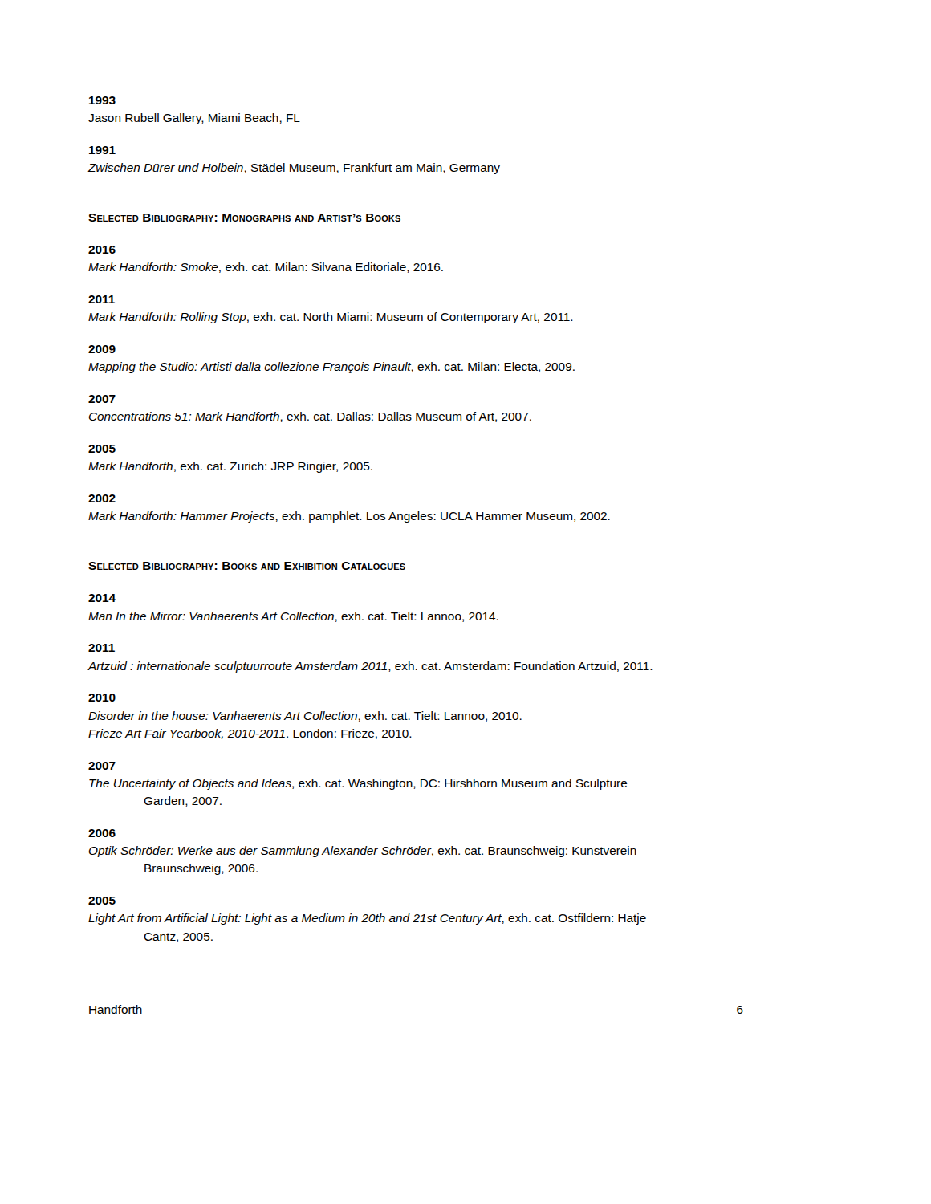1993
Jason Rubell Gallery, Miami Beach, FL
1991
Zwischen Dürer und Holbein, Städel Museum, Frankfurt am Main, Germany
Selected Bibliography: Monographs and Artist’s Books
2016
Mark Handforth: Smoke, exh. cat. Milan: Silvana Editoriale, 2016.
2011
Mark Handforth: Rolling Stop, exh. cat. North Miami: Museum of Contemporary Art, 2011.
2009
Mapping the Studio: Artisti dalla collezione François Pinault, exh. cat. Milan: Electa, 2009.
2007
Concentrations 51: Mark Handforth, exh. cat. Dallas: Dallas Museum of Art, 2007.
2005
Mark Handforth, exh. cat. Zurich: JRP Ringier, 2005.
2002
Mark Handforth: Hammer Projects, exh. pamphlet. Los Angeles: UCLA Hammer Museum, 2002.
Selected Bibliography: Books and Exhibition Catalogues
2014
Man In the Mirror: Vanhaerents Art Collection, exh. cat. Tielt: Lannoo, 2014.
2011
Artzuid : internationale sculptuurroute Amsterdam 2011, exh. cat. Amsterdam: Foundation Artzuid, 2011.
2010
Disorder in the house: Vanhaerents Art Collection, exh. cat. Tielt: Lannoo, 2010.
Frieze Art Fair Yearbook, 2010-2011. London: Frieze, 2010.
2007
The Uncertainty of Objects and Ideas, exh. cat. Washington, DC: Hirshhorn Museum and Sculpture
Garden, 2007.
2006
Optik Schröder: Werke aus der Sammlung Alexander Schröder, exh. cat. Braunschweig: Kunstverein
Braunschweig, 2006.
2005
Light Art from Artificial Light: Light as a Medium in 20th and 21st Century Art, exh. cat. Ostfildern: Hatje
Cantz, 2005.
Handforth 6